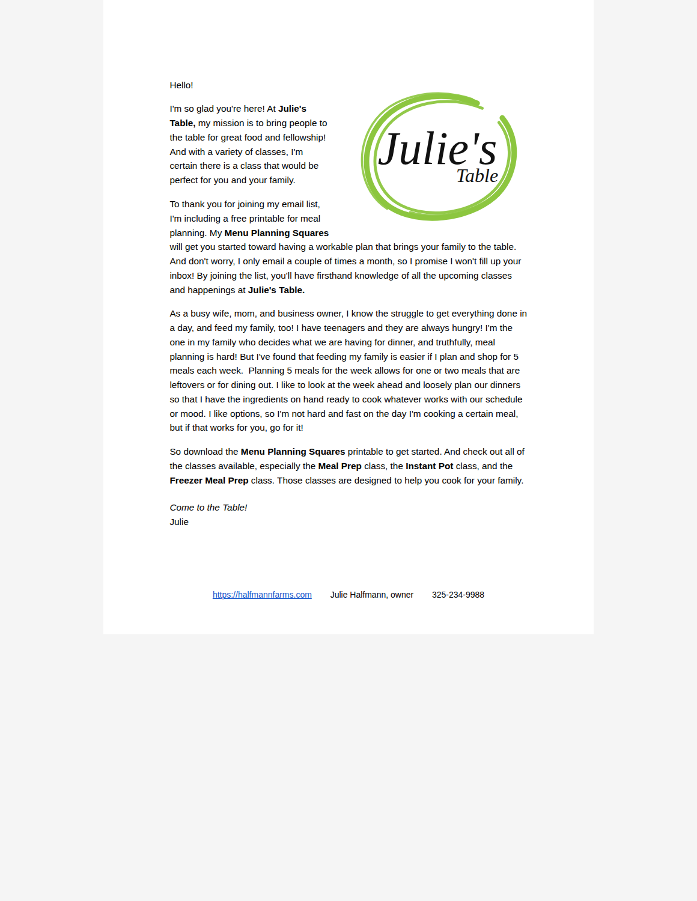Julie's Table
Hello!
I'm so glad you're here! At Julie's Table, my mission is to bring people to the table for great food and fellowship! And with a variety of classes, I'm certain there is a class that would be perfect for you and your family.
To thank you for joining my email list, I'm including a free printable for meal planning. My Menu Planning Squares will get you started toward having a workable plan that brings your family to the table. And don't worry, I only email a couple of times a month, so I promise I won't fill up your inbox! By joining the list, you'll have firsthand knowledge of all the upcoming classes and happenings at Julie's Table.
As a busy wife, mom, and business owner, I know the struggle to get everything done in a day, and feed my family, too! I have teenagers and they are always hungry! I'm the one in my family who decides what we are having for dinner, and truthfully, meal planning is hard! But I've found that feeding my family is easier if I plan and shop for 5 meals each week. Planning 5 meals for the week allows for one or two meals that are leftovers or for dining out. I like to look at the week ahead and loosely plan our dinners so that I have the ingredients on hand ready to cook whatever works with our schedule or mood. I like options, so I'm not hard and fast on the day I'm cooking a certain meal, but if that works for you, go for it!
So download the Menu Planning Squares printable to get started. And check out all of the classes available, especially the Meal Prep class, the Instant Pot class, and the Freezer Meal Prep class. Those classes are designed to help you cook for your family.
Come to the Table!
Julie
https://halfmannfarms.com Julie Halfmann, owner 325-234-9988